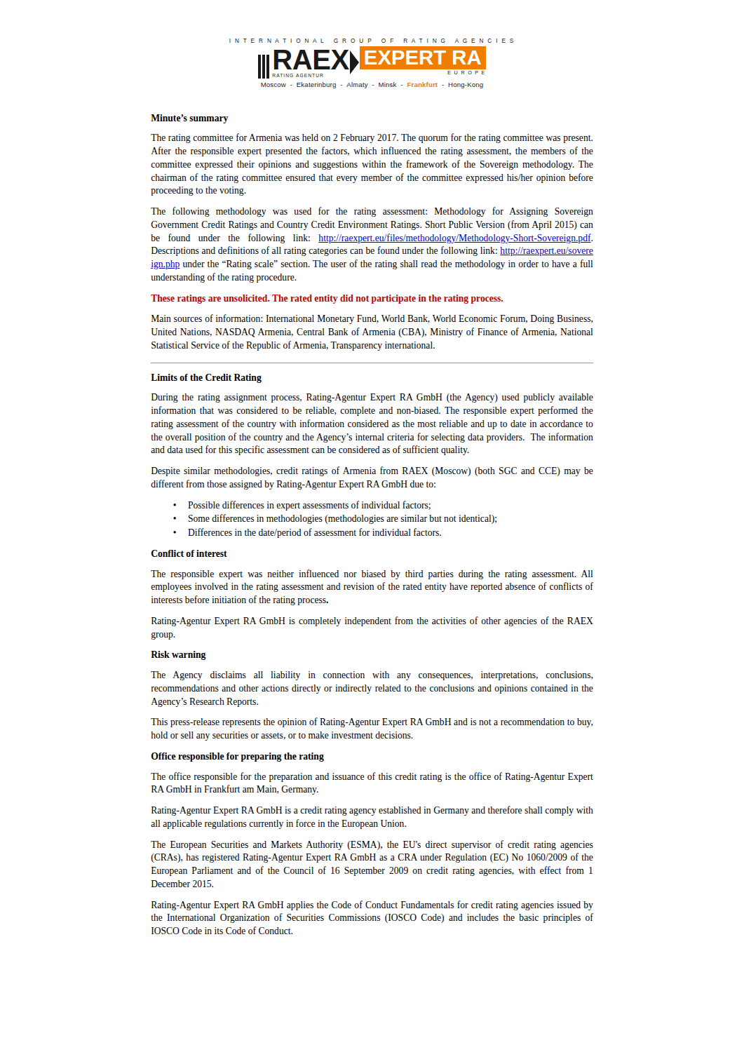I N T E R N A T I O N A L G R O U P O F R A T I N G A G E N C I E S
RAEX
RATING AGENTUR
EXPERT RA
E U R O P E
Moscow - Ekaterinburg - Almaty - Minsk - Frankfurt - Hong-Kong
Minute’s summary
The rating committee for Armenia was held on 2 February 2017. The quorum for the rating committee was present. After the responsible expert presented the factors, which influenced the rating assessment, the members of the committee expressed their opinions and suggestions within the framework of the Sovereign methodology. The chairman of the rating committee ensured that every member of the committee expressed his/her opinion before proceeding to the voting.
The following methodology was used for the rating assessment: Methodology for Assigning Sovereign Government Credit Ratings and Country Credit Environment Ratings. Short Public Version (from April 2015) can be found under the following link: http://raexpert.eu/files/methodology/Methodology-Short-Sovereign.pdf. Descriptions and definitions of all rating categories can be found under the following link: http://raexpert.eu/sovereign.php under the “Rating scale” section. The user of the rating shall read the methodology in order to have a full understanding of the rating procedure.
These ratings are unsolicited. The rated entity did not participate in the rating process.
Main sources of information: International Monetary Fund, World Bank, World Economic Forum, Doing Business, United Nations, NASDAQ Armenia, Central Bank of Armenia (CBA), Ministry of Finance of Armenia, National Statistical Service of the Republic of Armenia, Transparency international.
Limits of the Credit Rating
During the rating assignment process, Rating-Agentur Expert RA GmbH (the Agency) used publicly available information that was considered to be reliable, complete and non-biased. The responsible expert performed the rating assessment of the country with information considered as the most reliable and up to date in accordance to the overall position of the country and the Agency’s internal criteria for selecting data providers. The information and data used for this specific assessment can be considered as of sufficient quality.
Despite similar methodologies, credit ratings of Armenia from RAEX (Moscow) (both SGC and CCE) may be different from those assigned by Rating-Agentur Expert RA GmbH due to:
Possible differences in expert assessments of individual factors;
Some differences in methodologies (methodologies are similar but not identical);
Differences in the date/period of assessment for individual factors.
Conflict of interest
The responsible expert was neither influenced nor biased by third parties during the rating assessment. All employees involved in the rating assessment and revision of the rated entity have reported absence of conflicts of interests before initiation of the rating process.
Rating-Agentur Expert RA GmbH is completely independent from the activities of other agencies of the RAEX group.
Risk warning
The Agency disclaims all liability in connection with any consequences, interpretations, conclusions, recommendations and other actions directly or indirectly related to the conclusions and opinions contained in the Agency’s Research Reports.
This press-release represents the opinion of Rating-Agentur Expert RA GmbH and is not a recommendation to buy, hold or sell any securities or assets, or to make investment decisions.
Office responsible for preparing the rating
The office responsible for the preparation and issuance of this credit rating is the office of Rating-Agentur Expert RA GmbH in Frankfurt am Main, Germany.
Rating-Agentur Expert RA GmbH is a credit rating agency established in Germany and therefore shall comply with all applicable regulations currently in force in the European Union.
The European Securities and Markets Authority (ESMA), the EU's direct supervisor of credit rating agencies (CRAs), has registered Rating-Agentur Expert RA GmbH as a CRA under Regulation (EC) No 1060/2009 of the European Parliament and of the Council of 16 September 2009 on credit rating agencies, with effect from 1 December 2015.
Rating-Agentur Expert RA GmbH applies the Code of Conduct Fundamentals for credit rating agencies issued by the International Organization of Securities Commissions (IOSCO Code) and includes the basic principles of IOSCO Code in its Code of Conduct.